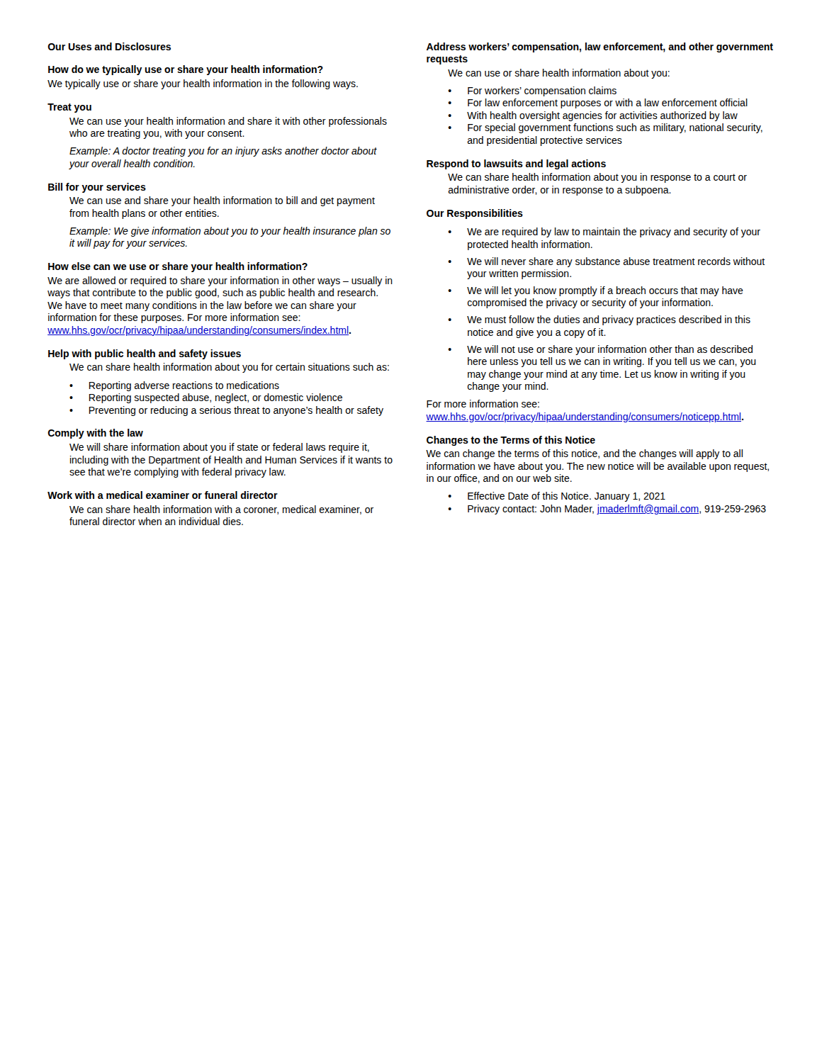Our Uses and Disclosures
How do we typically use or share your health information?
We typically use or share your health information in the following ways.
Treat you
We can use your health information and share it with other professionals who are treating you, with your consent.
Example: A doctor treating you for an injury asks another doctor about your overall health condition.
Bill for your services
We can use and share your health information to bill and get payment from health plans or other entities.
Example: We give information about you to your health insurance plan so it will pay for your services.
How else can we use or share your health information?
We are allowed or required to share your information in other ways – usually in ways that contribute to the public good, such as public health and research. We have to meet many conditions in the law before we can share your information for these purposes. For more information see:
www.hhs.gov/ocr/privacy/hipaa/understanding/consumers/index.html.
Help with public health and safety issues
We can share health information about you for certain situations such as:
Reporting adverse reactions to medications
Reporting suspected abuse, neglect, or domestic violence
Preventing or reducing a serious threat to anyone’s health or safety
Comply with the law
We will share information about you if state or federal laws require it, including with the Department of Health and Human Services if it wants to see that we’re complying with federal privacy law.
Work with a medical examiner or funeral director
We can share health information with a coroner, medical examiner, or funeral director when an individual dies.
Address workers’ compensation, law enforcement, and other government requests
We can use or share health information about you:
For workers’ compensation claims
For law enforcement purposes or with a law enforcement official
With health oversight agencies for activities authorized by law
For special government functions such as military, national security, and presidential protective services
Respond to lawsuits and legal actions
We can share health information about you in response to a court or administrative order, or in response to a subpoena.
Our Responsibilities
We are required by law to maintain the privacy and security of your protected health information.
We will never share any substance abuse treatment records without your written permission.
We will let you know promptly if a breach occurs that may have compromised the privacy or security of your information.
We must follow the duties and privacy practices described in this notice and give you a copy of it.
We will not use or share your information other than as described here unless you tell us we can in writing. If you tell us we can, you may change your mind at any time. Let us know in writing if you change your mind.
For more information see:
www.hhs.gov/ocr/privacy/hipaa/understanding/consumers/noticepp.html.
Changes to the Terms of this Notice
We can change the terms of this notice, and the changes will apply to all information we have about you. The new notice will be available upon request, in our office, and on our web site.
Effective Date of this Notice. January 1, 2021
Privacy contact: John Mader, jmaderlmft@gmail.com, 919-259-2963